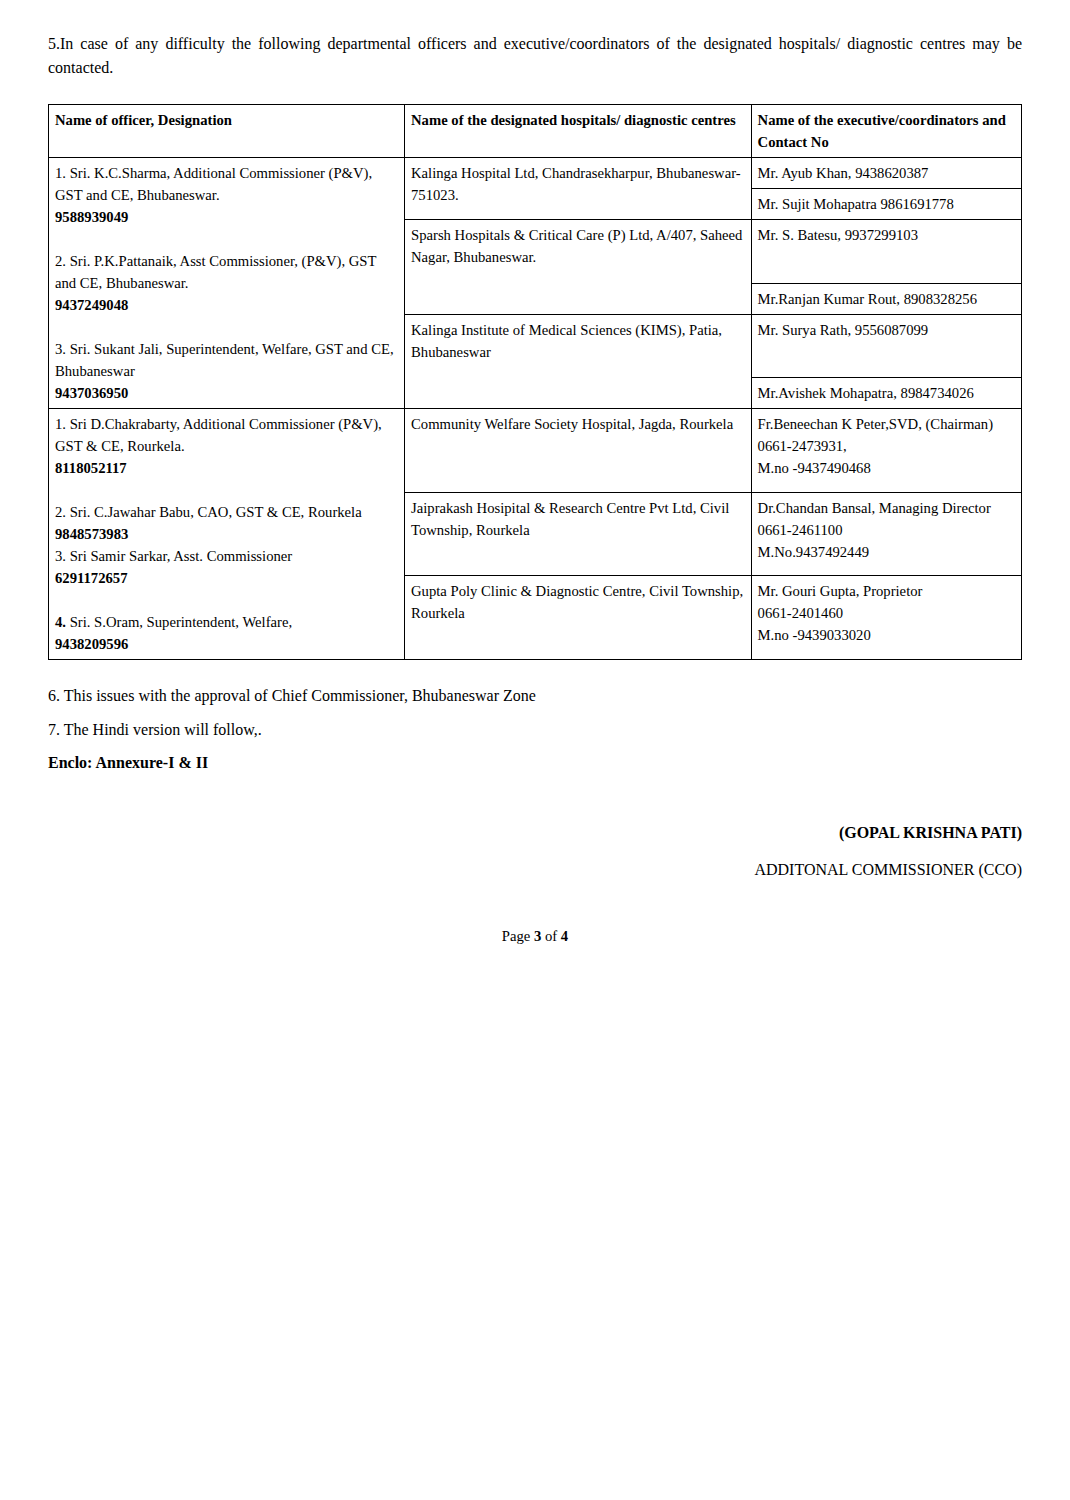5.In case of any difficulty the following departmental officers and executive/coordinators of the designated hospitals/ diagnostic centres may be contacted.
| Name of officer, Designation | Name of the designated hospitals/ diagnostic centres | Name of the executive/coordinators and Contact No |
| --- | --- | --- |
| 1. Sri. K.C.Sharma, Additional Commissioner (P&V), GST and CE, Bhubaneswar. 9588939049 2. Sri. P.K.Pattanaik, Asst Commissioner, (P&V), GST and CE, Bhubaneswar. 9437249048 3. Sri. Sukant Jali, Superintendent, Welfare, GST and CE, Bhubaneswar 9437036950 | Kalinga Hospital Ltd, Chandrasekharpur, Bhubaneswar-751023. | Mr. Ayub Khan, 9438620387 |
| Mr. Sujit Mohapatra 9861691778 |
| Sparsh Hospitals & Critical Care (P) Ltd, A/407, Saheed Nagar, Bhubaneswar. | Mr. S. Batesu, 9937299103 |
| Mr.Ranjan Kumar Rout, 8908328256 |
| Kalinga Institute of Medical Sciences (KIMS), Patia, Bhubaneswar | Mr. Surya Rath, 9556087099 |
| Mr.Avishek Mohapatra, 8984734026 |
| 1. Sri D.Chakrabarty, Additional Commissioner (P&V), GST & CE, Rourkela. 8118052117 2. Sri. C.Jawahar Babu, CAO, GST & CE, Rourkela 9848573983 3. Sri Samir Sarkar, Asst. Commissioner 6291172657 4. Sri. S.Oram, Superintendent, Welfare, 9438209596 | Community Welfare Society Hospital, Jagda, Rourkela | Fr.Beneechan K Peter,SVD, (Chairman) 0661-2473931, M.no -9437490468 |
| Jaiprakash Hosipital & Research Centre Pvt Ltd, Civil Township, Rourkela | Dr.Chandan Bansal, Managing Director 0661-2461100 M.No.9437492449 |
| Gupta Poly Clinic & Diagnostic Centre, Civil Township, Rourkela | Mr. Gouri Gupta, Proprietor 0661-2401460 M.no -9439033020 |
6. This issues with the approval of Chief Commissioner, Bhubaneswar Zone
7. The Hindi version will follow,.
Enclo: Annexure-I & II
(GOPAL KRISHNA PATI)
ADDITONAL COMMISSIONER (CCO)
Page 3 of 4